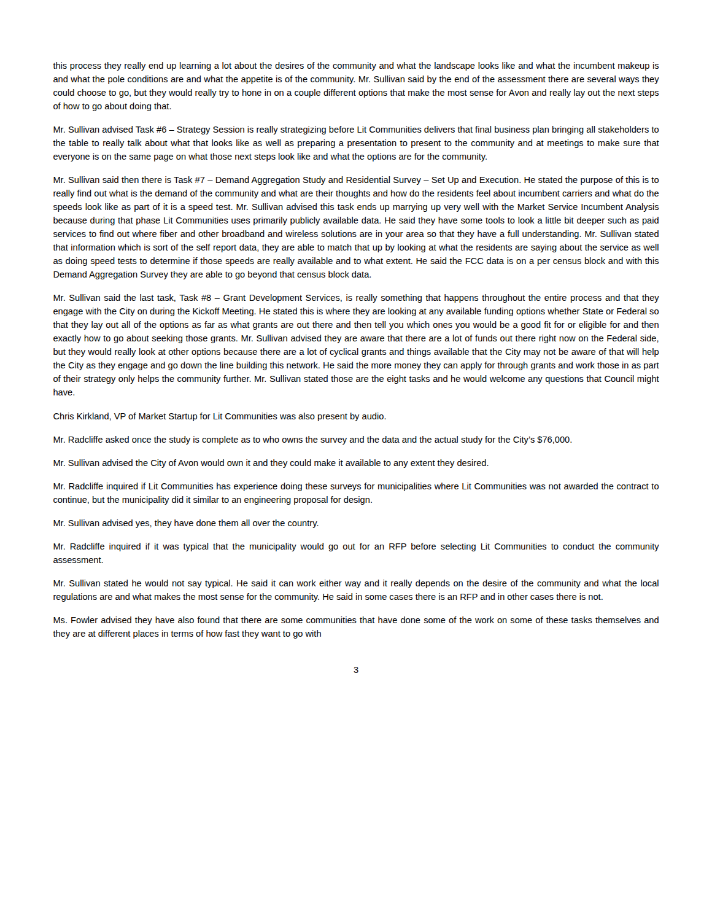this process they really end up learning a lot about the desires of the community and what the landscape looks like and what the incumbent makeup is and what the pole conditions are and what the appetite is of the community. Mr. Sullivan said by the end of the assessment there are several ways they could choose to go, but they would really try to hone in on a couple different options that make the most sense for Avon and really lay out the next steps of how to go about doing that.
Mr. Sullivan advised Task #6 – Strategy Session is really strategizing before Lit Communities delivers that final business plan bringing all stakeholders to the table to really talk about what that looks like as well as preparing a presentation to present to the community and at meetings to make sure that everyone is on the same page on what those next steps look like and what the options are for the community.
Mr. Sullivan said then there is Task #7 – Demand Aggregation Study and Residential Survey – Set Up and Execution. He stated the purpose of this is to really find out what is the demand of the community and what are their thoughts and how do the residents feel about incumbent carriers and what do the speeds look like as part of it is a speed test. Mr. Sullivan advised this task ends up marrying up very well with the Market Service Incumbent Analysis because during that phase Lit Communities uses primarily publicly available data. He said they have some tools to look a little bit deeper such as paid services to find out where fiber and other broadband and wireless solutions are in your area so that they have a full understanding. Mr. Sullivan stated that information which is sort of the self report data, they are able to match that up by looking at what the residents are saying about the service as well as doing speed tests to determine if those speeds are really available and to what extent. He said the FCC data is on a per census block and with this Demand Aggregation Survey they are able to go beyond that census block data.
Mr. Sullivan said the last task, Task #8 – Grant Development Services, is really something that happens throughout the entire process and that they engage with the City on during the Kickoff Meeting. He stated this is where they are looking at any available funding options whether State or Federal so that they lay out all of the options as far as what grants are out there and then tell you which ones you would be a good fit for or eligible for and then exactly how to go about seeking those grants. Mr. Sullivan advised they are aware that there are a lot of funds out there right now on the Federal side, but they would really look at other options because there are a lot of cyclical grants and things available that the City may not be aware of that will help the City as they engage and go down the line building this network. He said the more money they can apply for through grants and work those in as part of their strategy only helps the community further. Mr. Sullivan stated those are the eight tasks and he would welcome any questions that Council might have.
Chris Kirkland, VP of Market Startup for Lit Communities was also present by audio.
Mr. Radcliffe asked once the study is complete as to who owns the survey and the data and the actual study for the City’s $76,000.
Mr. Sullivan advised the City of Avon would own it and they could make it available to any extent they desired.
Mr. Radcliffe inquired if Lit Communities has experience doing these surveys for municipalities where Lit Communities was not awarded the contract to continue, but the municipality did it similar to an engineering proposal for design.
Mr. Sullivan advised yes, they have done them all over the country.
Mr. Radcliffe inquired if it was typical that the municipality would go out for an RFP before selecting Lit Communities to conduct the community assessment.
Mr. Sullivan stated he would not say typical. He said it can work either way and it really depends on the desire of the community and what the local regulations are and what makes the most sense for the community. He said in some cases there is an RFP and in other cases there is not.
Ms. Fowler advised they have also found that there are some communities that have done some of the work on some of these tasks themselves and they are at different places in terms of how fast they want to go with
3